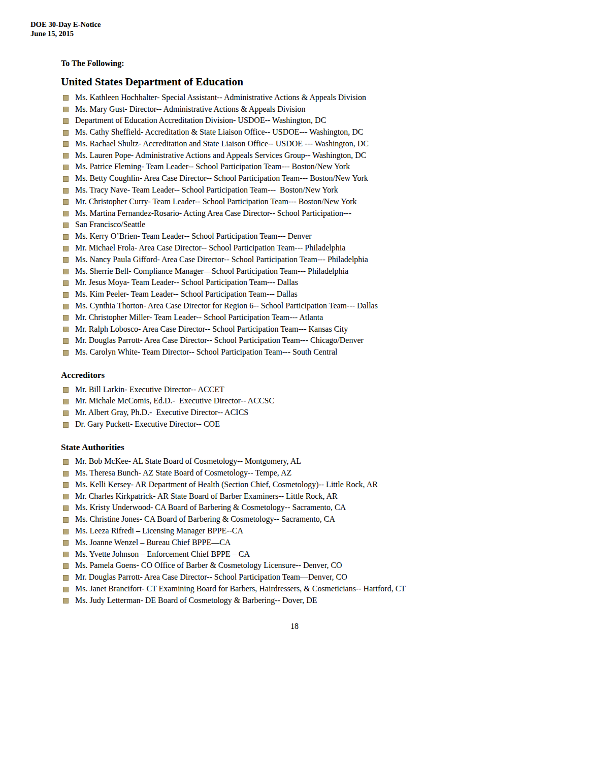DOE 30-Day E-Notice
June 15, 2015
To The Following:
United States Department of Education
Ms. Kathleen Hochhalter- Special Assistant-- Administrative Actions & Appeals Division
Ms. Mary Gust- Director-- Administrative Actions & Appeals Division
Department of Education Accreditation Division- USDOE-- Washington, DC
Ms. Cathy Sheffield- Accreditation & State Liaison Office-- USDOE--- Washington, DC
Ms. Rachael Shultz- Accreditation and State Liaison Office-- USDOE --- Washington, DC
Ms. Lauren Pope- Administrative Actions and Appeals Services Group-- Washington, DC
Ms. Patrice Fleming- Team Leader-- School Participation Team--- Boston/New York
Ms. Betty Coughlin- Area Case Director-- School Participation Team--- Boston/New York
Ms. Tracy Nave- Team Leader-- School Participation Team--- Boston/New York
Mr. Christopher Curry- Team Leader-- School Participation Team--- Boston/New York
Ms. Martina Fernandez-Rosario- Acting Area Case Director-- School Participation---
San Francisco/Seattle
Ms. Kerry O’Brien- Team Leader-- School Participation Team--- Denver
Mr. Michael Frola- Area Case Director-- School Participation Team--- Philadelphia
Ms. Nancy Paula Gifford- Area Case Director-- School Participation Team--- Philadelphia
Ms. Sherrie Bell- Compliance Manager—School Participation Team--- Philadelphia
Mr. Jesus Moya- Team Leader-- School Participation Team--- Dallas
Ms. Kim Peeler- Team Leader-- School Participation Team--- Dallas
Ms. Cynthia Thorton- Area Case Director for Region 6-- School Participation Team--- Dallas
Mr. Christopher Miller- Team Leader-- School Participation Team--- Atlanta
Mr. Ralph Lobosco- Area Case Director-- School Participation Team--- Kansas City
Mr. Douglas Parrott- Area Case Director-- School Participation Team--- Chicago/Denver
Ms. Carolyn White- Team Director-- School Participation Team--- South Central
Accreditors
Mr. Bill Larkin- Executive Director-- ACCET
Mr. Michale McComis, Ed.D.- Executive Director-- ACCSC
Mr. Albert Gray, Ph.D.- Executive Director-- ACICS
Dr. Gary Puckett- Executive Director-- COE
State Authorities
Mr. Bob McKee- AL State Board of Cosmetology-- Montgomery, AL
Ms. Theresa Bunch- AZ State Board of Cosmetology-- Tempe, AZ
Ms. Kelli Kersey- AR Department of Health (Section Chief, Cosmetology)-- Little Rock, AR
Mr. Charles Kirkpatrick- AR State Board of Barber Examiners-- Little Rock, AR
Ms. Kristy Underwood- CA Board of Barbering & Cosmetology-- Sacramento, CA
Ms. Christine Jones- CA Board of Barbering & Cosmetology-- Sacramento, CA
Ms. Leeza Rifredi – Licensing Manager BPPE--CA
Ms. Joanne Wenzel – Bureau Chief BPPE—CA
Ms. Yvette Johnson – Enforcement Chief BPPE – CA
Ms. Pamela Goens- CO Office of Barber & Cosmetology Licensure-- Denver, CO
Mr. Douglas Parrott- Area Case Director-- School Participation Team—Denver, CO
Ms. Janet Brancifort- CT Examining Board for Barbers, Hairdressers, & Cosmeticians-- Hartford, CT
Ms. Judy Letterman- DE Board of Cosmetology & Barbering-- Dover, DE
18